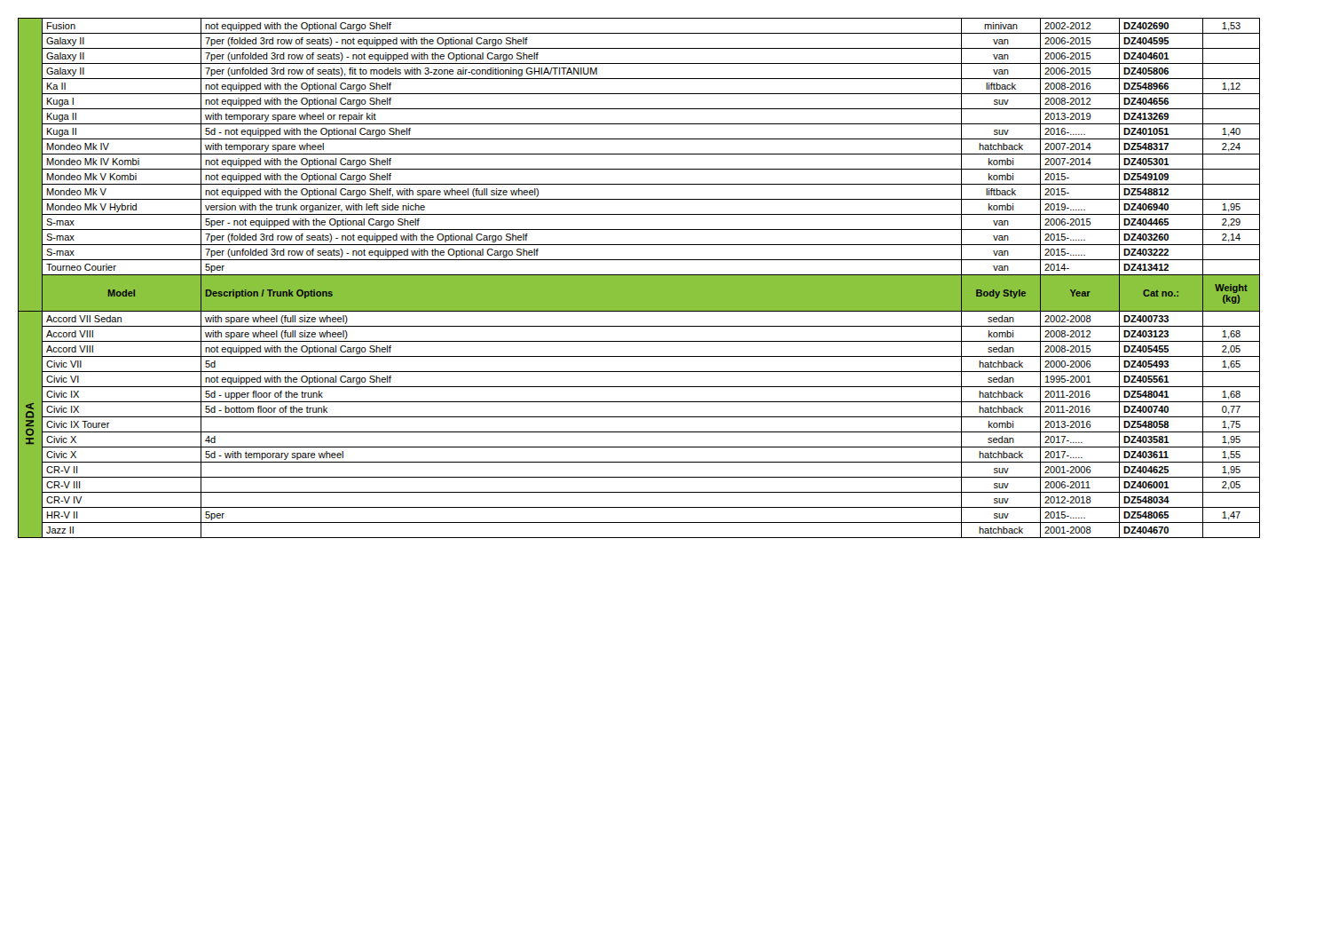| | Fusion | not equipped with the Optional Cargo Shelf | minivan | 2002-2012 | DZ402690 | 1,53 |
| Galaxy II | 7per (folded 3rd row of seats) - not equipped with the Optional Cargo Shelf | van | 2006-2015 | DZ404595 | |
| Galaxy II | 7per (unfolded 3rd row of seats) - not equipped with the Optional Cargo Shelf | van | 2006-2015 | DZ404601 | |
| Galaxy II | 7per (unfolded 3rd row of seats), fit to models with 3-zone air-conditioning GHIA/TITANIUM | van | 2006-2015 | DZ405806 | |
| Ka II | not equipped with the Optional Cargo Shelf | liftback | 2008-2016 | DZ548966 | 1,12 |
| Kuga I | not equipped with the Optional Cargo Shelf | suv | 2008-2012 | DZ404656 | |
| Kuga II | with temporary spare wheel or repair kit | | 2013-2019 | DZ413269 | |
| Kuga II | 5d - not equipped with the Optional Cargo Shelf | suv | 2016-...... | DZ401051 | 1,40 |
| Mondeo Mk IV | with temporary spare wheel | hatchback | 2007-2014 | DZ548317 | 2,24 |
| Mondeo Mk IV Kombi | not equipped with the Optional Cargo Shelf | kombi | 2007-2014 | DZ405301 | |
| Mondeo Mk V Kombi | not equipped with the Optional Cargo Shelf | kombi | 2015- | DZ549109 | |
| Mondeo Mk V | not equipped with the Optional Cargo Shelf, with spare wheel (full size wheel) | liftback | 2015- | DZ548812 | |
| Mondeo Mk V Hybrid | version with the trunk organizer, with left side niche | kombi | 2019-...... | DZ406940 | 1,95 |
| S-max | 5per - not equipped with the Optional Cargo Shelf | van | 2006-2015 | DZ404465 | 2,29 |
| S-max | 7per (folded 3rd row of seats) - not equipped with the Optional Cargo Shelf | van | 2015-...... | DZ403260 | 2,14 |
| S-max | 7per (unfolded 3rd row of seats) - not equipped with the Optional Cargo Shelf | van | 2015-...... | DZ403222 | |
| Tourneo Courier | 5per | van | 2014- | DZ413412 | |
| Model | Description / Trunk Options | Body Style | Year | Cat no.: | Weight (kg) |
| HONDA | Accord VII Sedan | with spare wheel (full size wheel) | sedan | 2002-2008 | DZ400733 | |
| Accord VIII | with spare wheel (full size wheel) | kombi | 2008-2012 | DZ403123 | 1,68 |
| Accord VIII | not equipped with the Optional Cargo Shelf | sedan | 2008-2015 | DZ405455 | 2,05 |
| Civic VII | 5d | hatchback | 2000-2006 | DZ405493 | 1,65 |
| Civic VI | not equipped with the Optional Cargo Shelf | sedan | 1995-2001 | DZ405561 | |
| Civic IX | 5d - upper floor of the trunk | hatchback | 2011-2016 | DZ548041 | 1,68 |
| Civic IX | 5d - bottom floor of the trunk | hatchback | 2011-2016 | DZ400740 | 0,77 |
| Civic IX Tourer | | kombi | 2013-2016 | DZ548058 | 1,75 |
| Civic X | 4d | sedan | 2017-..... | DZ403581 | 1,95 |
| Civic X | 5d - with temporary spare wheel | hatchback | 2017-..... | DZ403611 | 1,55 |
| CR-V II | | suv | 2001-2006 | DZ404625 | 1,95 |
| CR-V III | | suv | 2006-2011 | DZ406001 | 2,05 |
| CR-V IV | | suv | 2012-2018 | DZ548034 | |
| HR-V II | 5per | suv | 2015-...... | DZ548065 | 1,47 |
| Jazz II | | hatchback | 2001-2008 | DZ404670 | |